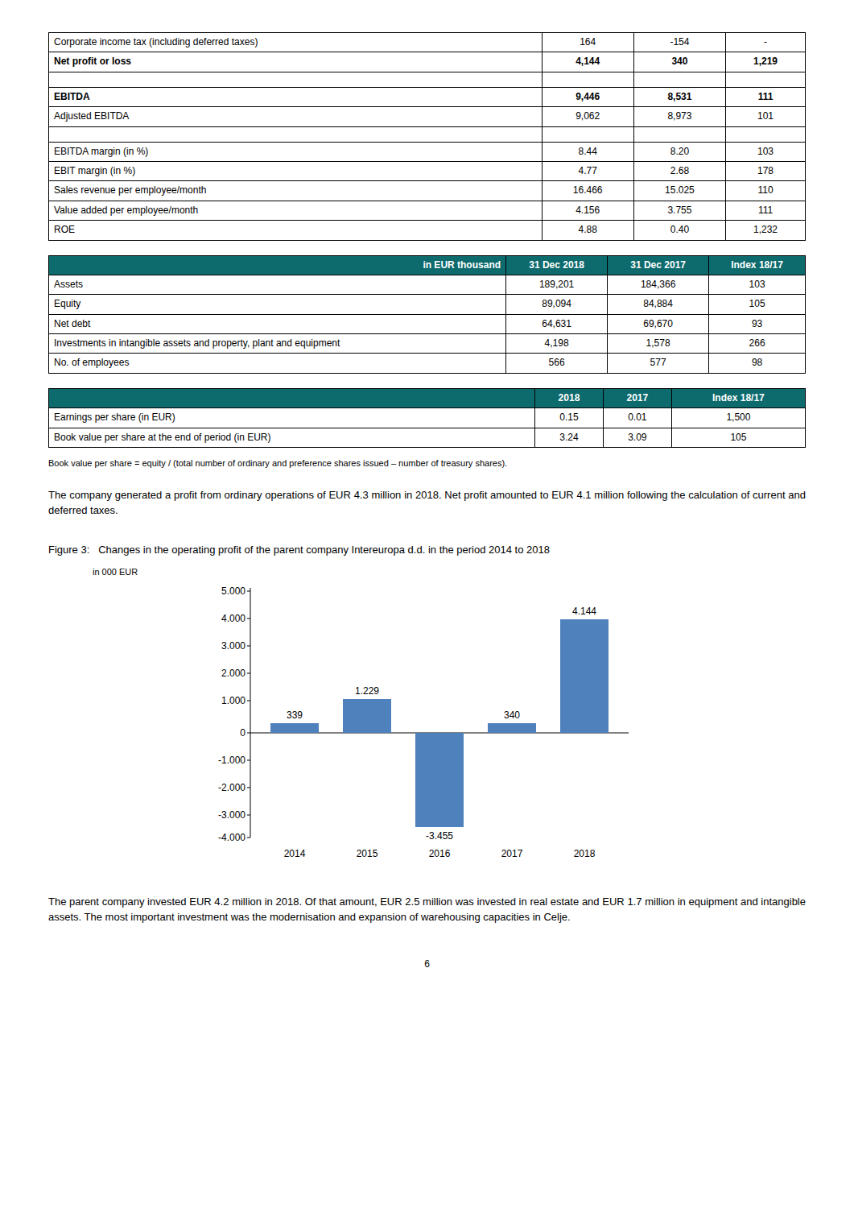| Corporate income tax (including deferred taxes) | 164 | -154 | - |
| Net profit or loss | 4,144 | 340 | 1,219 |
| EBITDA | 9,446 | 8,531 | 111 |
| Adjusted EBITDA | 9,062 | 8,973 | 101 |
| EBITDA margin (in %) | 8.44 | 8.20 | 103 |
| EBIT margin (in %) | 4.77 | 2.68 | 178 |
| Sales revenue per employee/month | 16.466 | 15.025 | 110 |
| Value added per employee/month | 4.156 | 3.755 | 111 |
| ROE | 4.88 | 0.40 | 1,232 |
| in EUR thousand | 31 Dec 2018 | 31 Dec 2017 | Index 18/17 |
| --- | --- | --- | --- |
| Assets | 189,201 | 184,366 | 103 |
| Equity | 89,094 | 84,884 | 105 |
| Net debt | 64,631 | 69,670 | 93 |
| Investments in intangible assets and property, plant and equipment | 4,198 | 1,578 | 266 |
| No. of employees | 566 | 577 | 98 |
| | 2018 | 2017 | Index 18/17 |
| --- | --- | --- | --- |
| Earnings per share (in EUR) | 0.15 | 0.01 | 1,500 |
| Book value per share at the end of period (in EUR) | 3.24 | 3.09 | 105 |
Book value per share = equity / (total number of ordinary and preference shares issued – number of treasury shares).
The company generated a profit from ordinary operations of EUR 4.3 million in 2018. Net profit amounted to EUR 4.1 million following the calculation of current and deferred taxes.
Figure 3: Changes in the operating profit of the parent company Intereuropa d.d. in the period 2014 to 2018
in 000 EUR
5.000 4.000 3.000 2.000 1.000 0 -1.000 -2.000 -3.000 -4.000 339 1.229 -3.455 340 4.144 2014 2015 2016 2017 2018
The parent company invested EUR 4.2 million in 2018. Of that amount, EUR 2.5 million was invested in real estate and EUR 1.7 million in equipment and intangible assets. The most important investment was the modernisation and expansion of warehousing capacities in Celje.
6